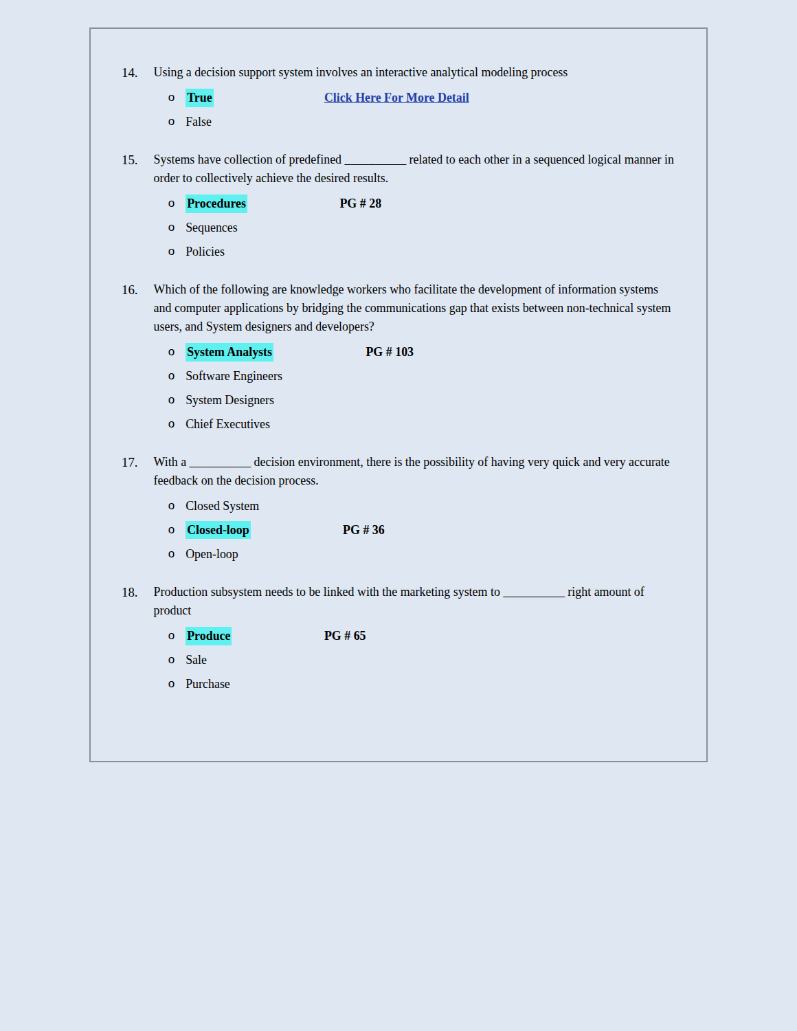Using a decision support system involves an interactive analytical modeling process
True Click Here For More Detail
False
Systems have collection of predefined __________ related to each other in a sequenced logical manner in order to collectively achieve the desired results.
Procedures PG # 28
Sequences
Policies
Which of the following are knowledge workers who facilitate the development of information systems and computer applications by bridging the communications gap that exists between non-technical system users, and System designers and developers?
System Analysts PG # 103
Software Engineers
System Designers
Chief Executives
With a __________ decision environment, there is the possibility of having very quick and very accurate feedback on the decision process.
Closed System
Closed-loop PG # 36
Open-loop
Production subsystem needs to be linked with the marketing system to __________ right amount of product
Produce PG # 65
Sale
Purchase